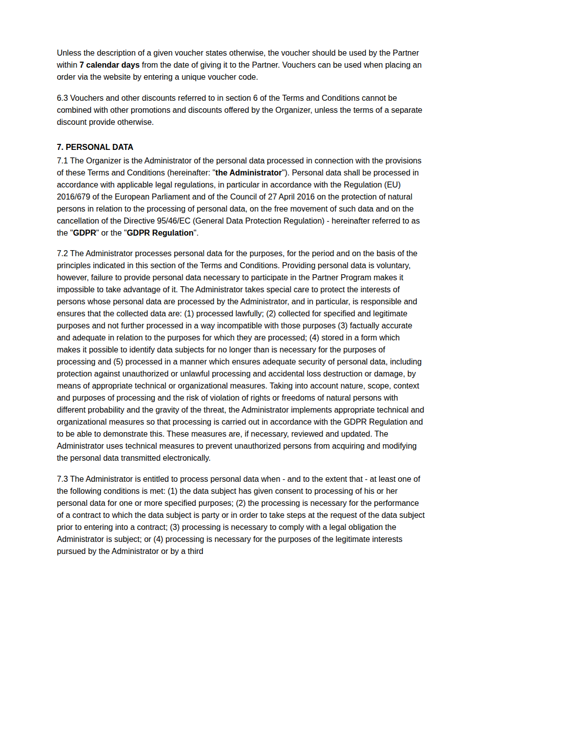Unless the description of a given voucher states otherwise, the voucher should be used by the Partner within 7 calendar days from the date of giving it to the Partner. Vouchers can be used when placing an order via the website by entering a unique voucher code.
6.3 Vouchers and other discounts referred to in section 6 of the Terms and Conditions cannot be combined with other promotions and discounts offered by the Organizer, unless the terms of a separate discount provide otherwise.
7. PERSONAL DATA
7.1 The Organizer is the Administrator of the personal data processed in connection with the provisions of these Terms and Conditions (hereinafter: "the Administrator"). Personal data shall be processed in accordance with applicable legal regulations, in particular in accordance with the Regulation (EU) 2016/679 of the European Parliament and of the Council of 27 April 2016 on the protection of natural persons in relation to the processing of personal data, on the free movement of such data and on the cancellation of the Directive 95/46/EC (General Data Protection Regulation) - hereinafter referred to as the "GDPR" or the "GDPR Regulation".
7.2 The Administrator processes personal data for the purposes, for the period and on the basis of the principles indicated in this section of the Terms and Conditions. Providing personal data is voluntary, however, failure to provide personal data necessary to participate in the Partner Program makes it impossible to take advantage of it. The Administrator takes special care to protect the interests of persons whose personal data are processed by the Administrator, and in particular, is responsible and ensures that the collected data are: (1) processed lawfully; (2) collected for specified and legitimate purposes and not further processed in a way incompatible with those purposes (3) factually accurate and adequate in relation to the purposes for which they are processed; (4) stored in a form which makes it possible to identify data subjects for no longer than is necessary for the purposes of processing and (5) processed in a manner which ensures adequate security of personal data, including protection against unauthorized or unlawful processing and accidental loss destruction or damage, by means of appropriate technical or organizational measures. Taking into account nature, scope, context and purposes of processing and the risk of violation of rights or freedoms of natural persons with different probability and the gravity of the threat, the Administrator implements appropriate technical and organizational measures so that processing is carried out in accordance with the GDPR Regulation and to be able to demonstrate this. These measures are, if necessary, reviewed and updated. The Administrator uses technical measures to prevent unauthorized persons from acquiring and modifying the personal data transmitted electronically.
7.3 The Administrator is entitled to process personal data when - and to the extent that - at least one of the following conditions is met: (1) the data subject has given consent to processing of his or her personal data for one or more specified purposes; (2) the processing is necessary for the performance of a contract to which the data subject is party or in order to take steps at the request of the data subject prior to entering into a contract; (3) processing is necessary to comply with a legal obligation the Administrator is subject; or (4) processing is necessary for the purposes of the legitimate interests pursued by the Administrator or by a third